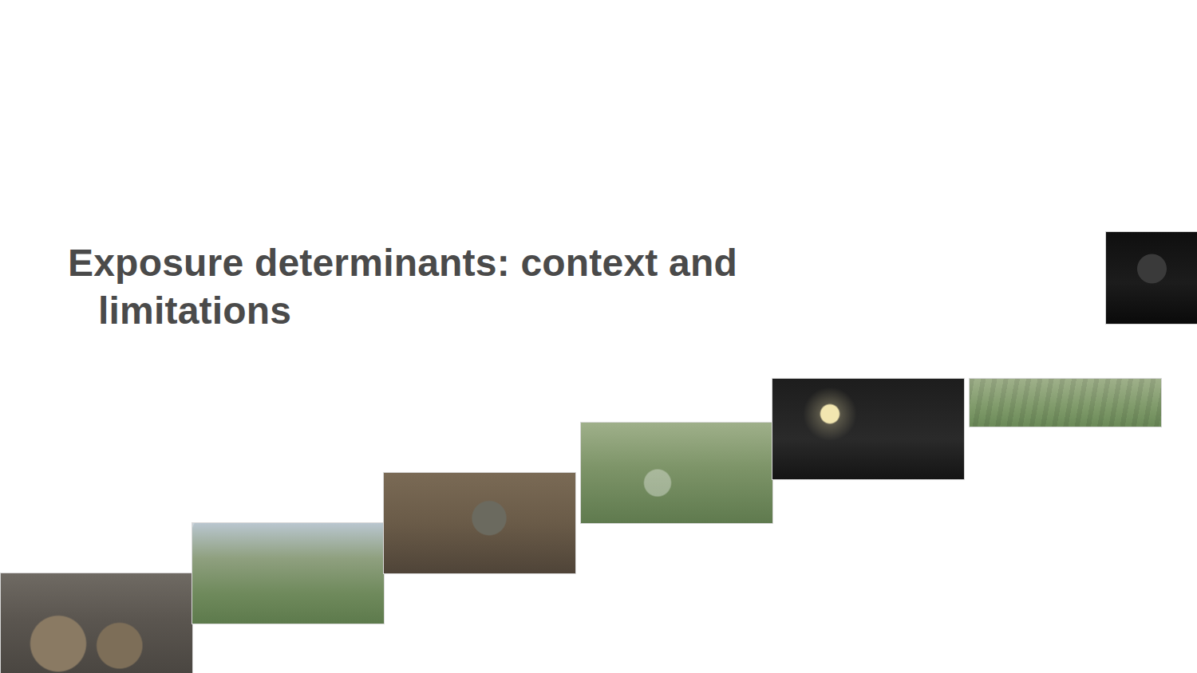Exposure determinants: context andlimitations